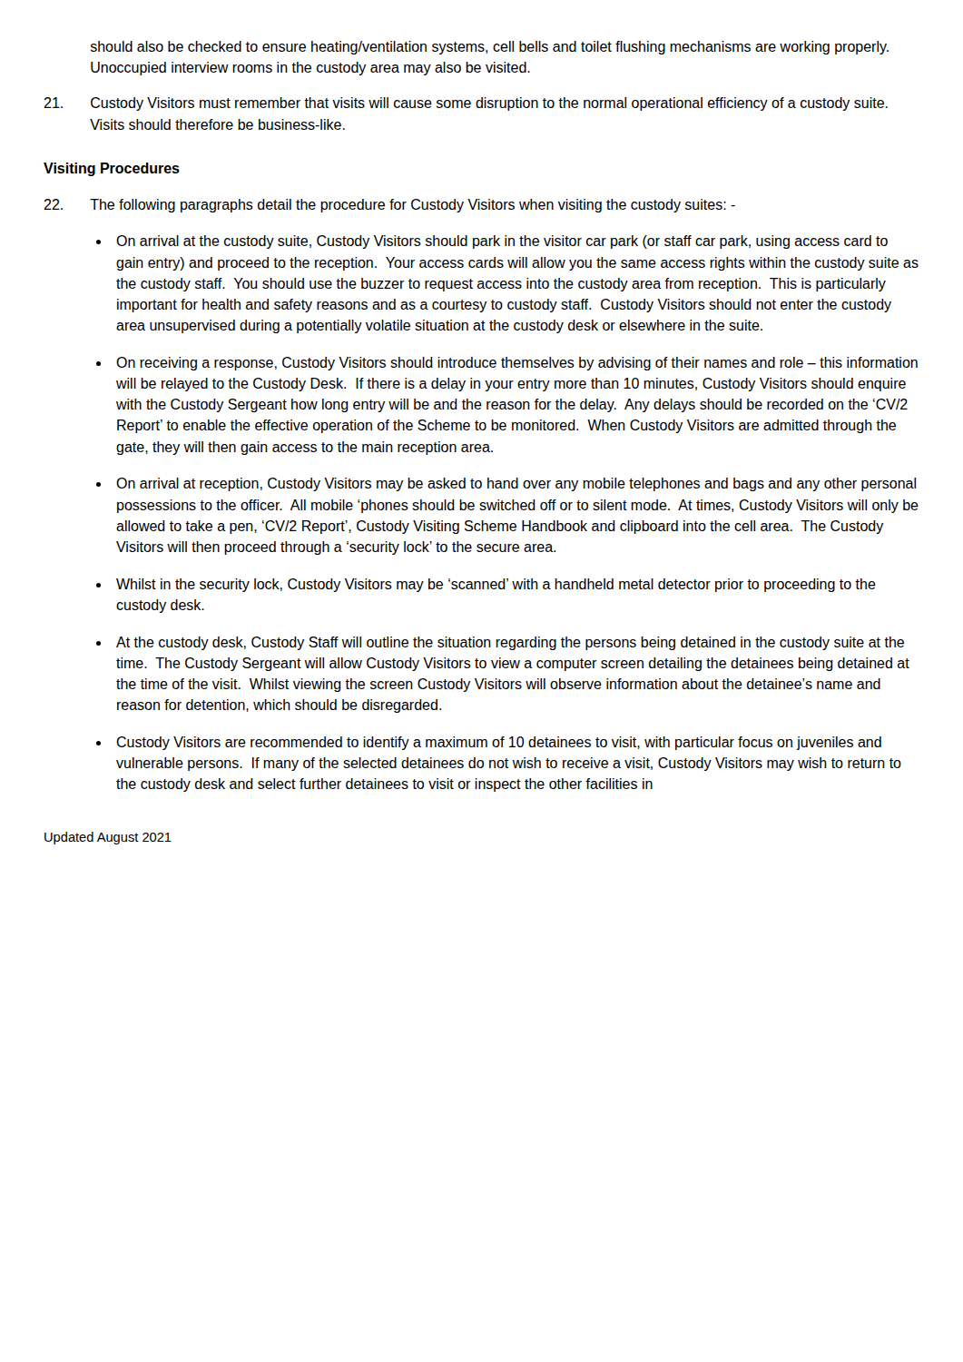should also be checked to ensure heating/ventilation systems, cell bells and toilet flushing mechanisms are working properly. Unoccupied interview rooms in the custody area may also be visited.
21. Custody Visitors must remember that visits will cause some disruption to the normal operational efficiency of a custody suite. Visits should therefore be business-like.
Visiting Procedures
22. The following paragraphs detail the procedure for Custody Visitors when visiting the custody suites: -
On arrival at the custody suite, Custody Visitors should park in the visitor car park (or staff car park, using access card to gain entry) and proceed to the reception. Your access cards will allow you the same access rights within the custody suite as the custody staff. You should use the buzzer to request access into the custody area from reception. This is particularly important for health and safety reasons and as a courtesy to custody staff. Custody Visitors should not enter the custody area unsupervised during a potentially volatile situation at the custody desk or elsewhere in the suite.
On receiving a response, Custody Visitors should introduce themselves by advising of their names and role – this information will be relayed to the Custody Desk. If there is a delay in your entry more than 10 minutes, Custody Visitors should enquire with the Custody Sergeant how long entry will be and the reason for the delay. Any delays should be recorded on the ‘CV/2 Report’ to enable the effective operation of the Scheme to be monitored. When Custody Visitors are admitted through the gate, they will then gain access to the main reception area.
On arrival at reception, Custody Visitors may be asked to hand over any mobile telephones and bags and any other personal possessions to the officer. All mobile ‘phones should be switched off or to silent mode. At times, Custody Visitors will only be allowed to take a pen, ‘CV/2 Report’, Custody Visiting Scheme Handbook and clipboard into the cell area. The Custody Visitors will then proceed through a ‘security lock’ to the secure area.
Whilst in the security lock, Custody Visitors may be ‘scanned’ with a handheld metal detector prior to proceeding to the custody desk.
At the custody desk, Custody Staff will outline the situation regarding the persons being detained in the custody suite at the time. The Custody Sergeant will allow Custody Visitors to view a computer screen detailing the detainees being detained at the time of the visit. Whilst viewing the screen Custody Visitors will observe information about the detainee’s name and reason for detention, which should be disregarded.
Custody Visitors are recommended to identify a maximum of 10 detainees to visit, with particular focus on juveniles and vulnerable persons. If many of the selected detainees do not wish to receive a visit, Custody Visitors may wish to return to the custody desk and select further detainees to visit or inspect the other facilities in
Updated August 2021